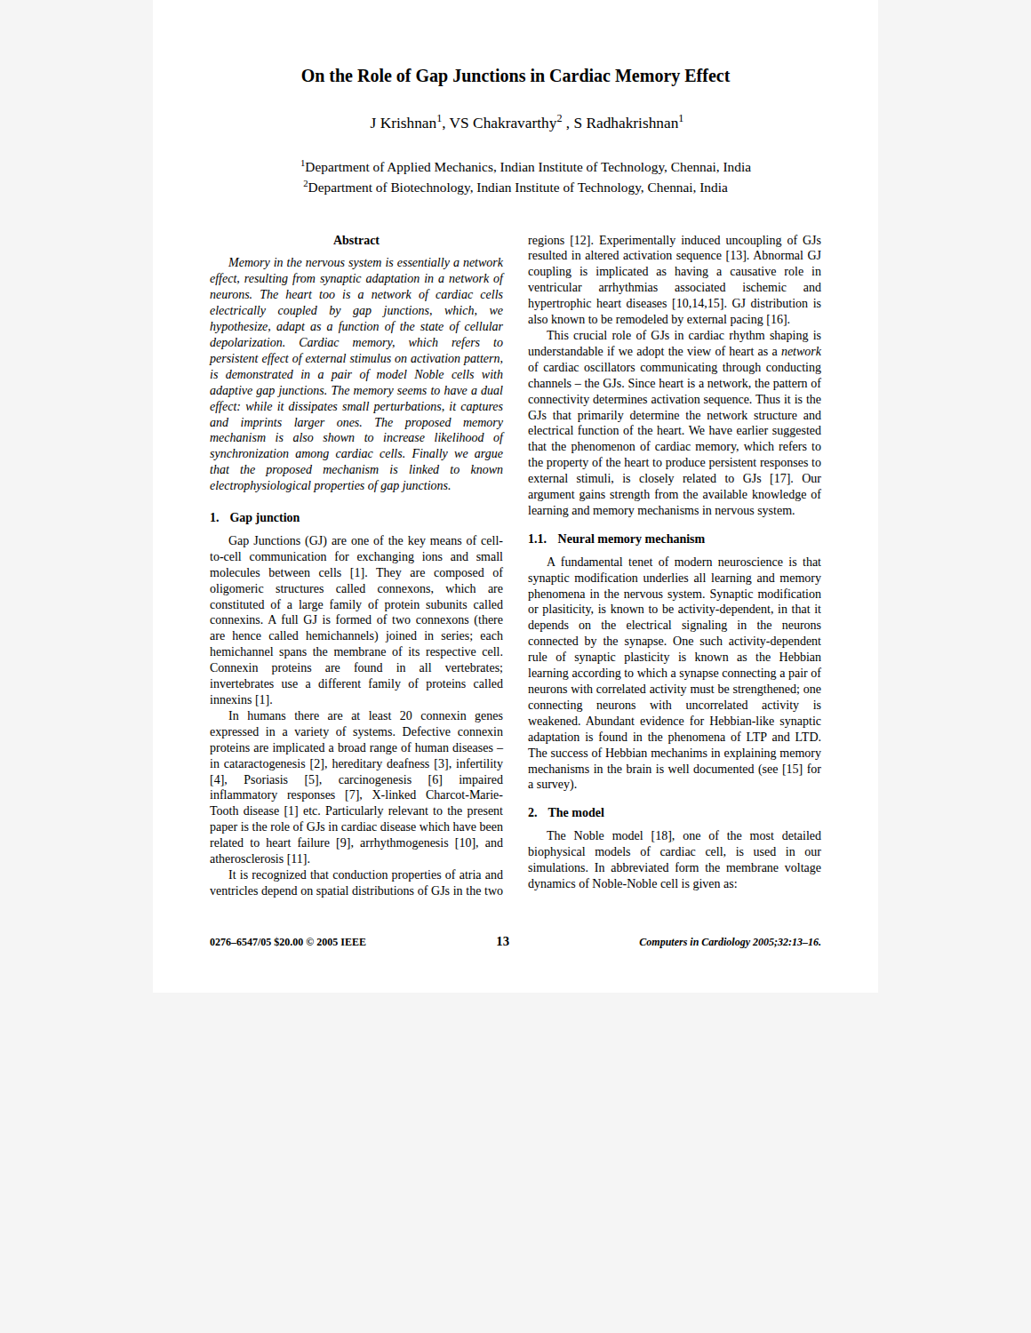On the Role of Gap Junctions in Cardiac Memory Effect
J Krishnan1, VS Chakravarthy2 , S Radhakrishnan1
1Department of Applied Mechanics, Indian Institute of Technology, Chennai, India
2Department of Biotechnology, Indian Institute of Technology, Chennai, India
Abstract
Memory in the nervous system is essentially a network effect, resulting from synaptic adaptation in a network of neurons. The heart too is a network of cardiac cells electrically coupled by gap junctions, which, we hypothesize, adapt as a function of the state of cellular depolarization. Cardiac memory, which refers to persistent effect of external stimulus on activation pattern, is demonstrated in a pair of model Noble cells with adaptive gap junctions. The memory seems to have a dual effect: while it dissipates small perturbations, it captures and imprints larger ones. The proposed memory mechanism is also shown to increase likelihood of synchronization among cardiac cells. Finally we argue that the proposed mechanism is linked to known electrophysiological properties of gap junctions.
1. Gap junction
Gap Junctions (GJ) are one of the key means of cell-to-cell communication for exchanging ions and small molecules between cells [1]. They are composed of oligomeric structures called connexons, which are constituted of a large family of protein subunits called connexins. A full GJ is formed of two connexons (there are hence called hemichannels) joined in series; each hemichannel spans the membrane of its respective cell. Connexin proteins are found in all vertebrates; invertebrates use a different family of proteins called innexins [1].
In humans there are at least 20 connexin genes expressed in a variety of systems. Defective connexin proteins are implicated a broad range of human diseases – in cataractogenesis [2], hereditary deafness [3], infertility [4], Psoriasis [5], carcinogenesis [6] impaired inflammatory responses [7], X-linked Charcot-Marie-Tooth disease [1] etc. Particularly relevant to the present paper is the role of GJs in cardiac disease which have been related to heart failure [9], arrhythmogenesis [10], and atherosclerosis [11].
It is recognized that conduction properties of atria and ventricles depend on spatial distributions of GJs in the two regions [12]. Experimentally induced uncoupling of GJs resulted in altered activation sequence [13]. Abnormal GJ coupling is implicated as having a causative role in ventricular arrhythmias associated ischemic and hypertrophic heart diseases [10,14,15]. GJ distribution is also known to be remodeled by external pacing [16].
This crucial role of GJs in cardiac rhythm shaping is understandable if we adopt the view of heart as a network of cardiac oscillators communicating through conducting channels – the GJs. Since heart is a network, the pattern of connectivity determines activation sequence. Thus it is the GJs that primarily determine the network structure and electrical function of the heart. We have earlier suggested that the phenomenon of cardiac memory, which refers to the property of the heart to produce persistent responses to external stimuli, is closely related to GJs [17]. Our argument gains strength from the available knowledge of learning and memory mechanisms in nervous system.
1.1. Neural memory mechanism
A fundamental tenet of modern neuroscience is that synaptic modification underlies all learning and memory phenomena in the nervous system. Synaptic modification or plasiticity, is known to be activity-dependent, in that it depends on the electrical signaling in the neurons connected by the synapse. One such activity-dependent rule of synaptic plasticity is known as the Hebbian learning according to which a synapse connecting a pair of neurons with correlated activity must be strengthened; one connecting neurons with uncorrelated activity is weakened. Abundant evidence for Hebbian-like synaptic adaptation is found in the phenomena of LTP and LTD. The success of Hebbian mechanims in explaining memory mechanisms in the brain is well documented (see [15] for a survey).
2. The model
The Noble model [18], one of the most detailed biophysical models of cardiac cell, is used in our simulations. In abbreviated form the membrane voltage dynamics of Noble-Noble cell is given as:
0276–6547/05 $20.00 © 2005 IEEE 13 Computers in Cardiology 2005;32:13–16.